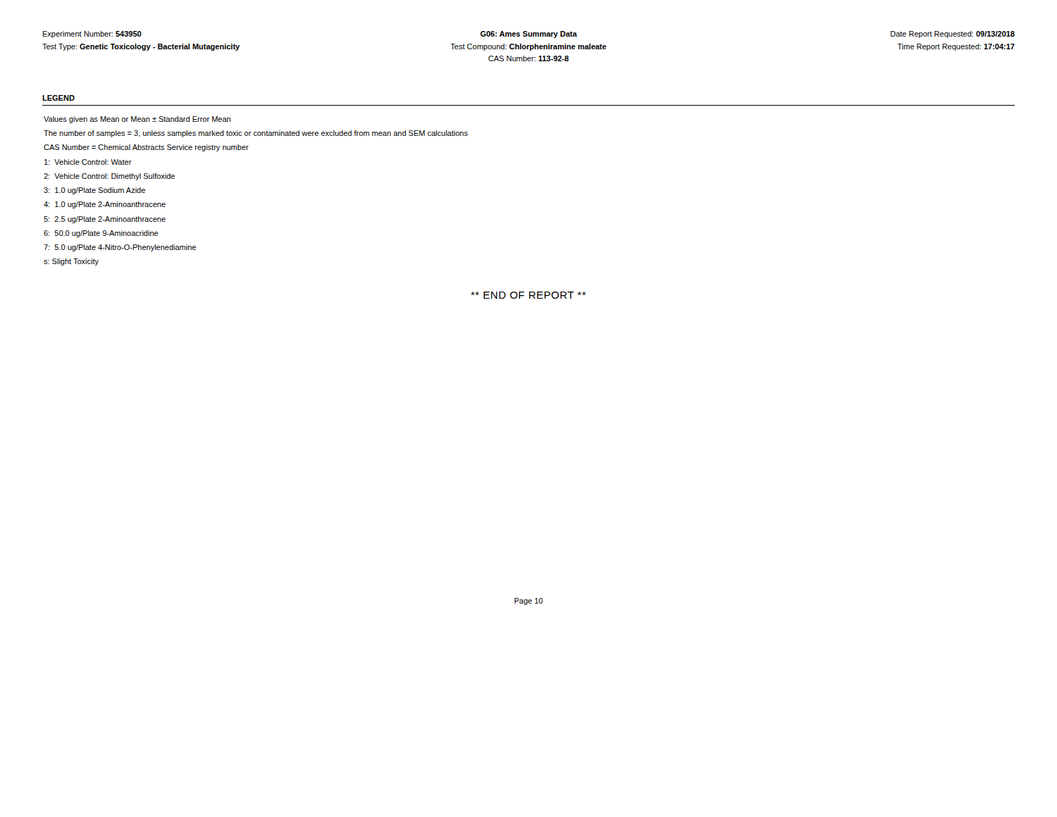Experiment Number: 543950
Test Type: Genetic Toxicology - Bacterial Mutagenicity
G06: Ames Summary Data
Test Compound: Chlorpheniramine maleate
CAS Number: 113-92-8
Date Report Requested: 09/13/2018
Time Report Requested: 17:04:17
LEGEND
Values given as Mean or Mean ± Standard Error Mean
The number of samples = 3, unless samples marked toxic or contaminated were excluded from mean and SEM calculations
CAS Number = Chemical Abstracts Service registry number
1: Vehicle Control: Water
2: Vehicle Control: Dimethyl Sulfoxide
3: 1.0 ug/Plate Sodium Azide
4: 1.0 ug/Plate 2-Aminoanthracene
5: 2.5 ug/Plate 2-Aminoanthracene
6: 50.0 ug/Plate 9-Aminoacridine
7: 5.0 ug/Plate 4-Nitro-O-Phenylenediamine
s: Slight Toxicity
** END OF REPORT **
Page 10